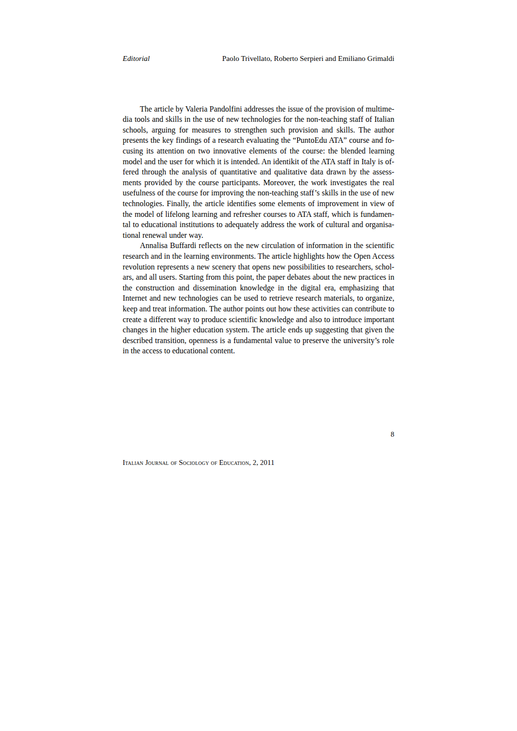Editorial Paolo Trivellato, Roberto Serpieri and Emiliano Grimaldi
The article by Valeria Pandolfini addresses the issue of the provision of multimedia tools and skills in the use of new technologies for the non-teaching staff of Italian schools, arguing for measures to strengthen such provision and skills. The author presents the key findings of a research evaluating the “PuntoEdu ATA” course and focusing its attention on two innovative elements of the course: the blended learning model and the user for which it is intended. An identikit of the ATA staff in Italy is offered through the analysis of quantitative and qualitative data drawn by the assessments provided by the course participants. Moreover, the work investigates the real usefulness of the course for improving the non-teaching staff’s skills in the use of new technologies. Finally, the article identifies some elements of improvement in view of the model of lifelong learning and refresher courses to ATA staff, which is fundamental to educational institutions to adequately address the work of cultural and organisational renewal under way.
Annalisa Buffardi reflects on the new circulation of information in the scientific research and in the learning environments. The article highlights how the Open Access revolution represents a new scenery that opens new possibilities to researchers, scholars, and all users. Starting from this point, the paper debates about the new practices in the construction and dissemination knowledge in the digital era, emphasizing that Internet and new technologies can be used to retrieve research materials, to organize, keep and treat information. The author points out how these activities can contribute to create a different way to produce scientific knowledge and also to introduce important changes in the higher education system. The article ends up suggesting that given the described transition, openness is a fundamental value to preserve the university’s role in the access to educational content.
8
Italian Journal of Sociology of Education, 2, 2011